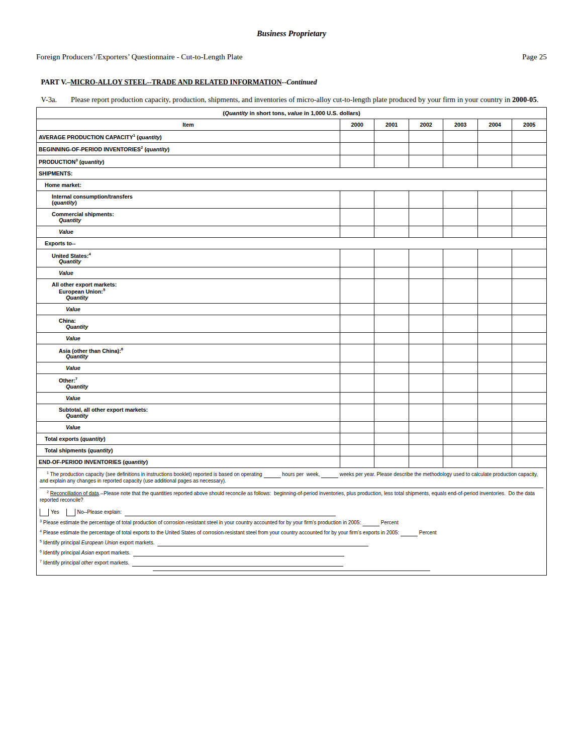Business Proprietary
Foreign Producers’/Exporters’ Questionnaire - Cut-to-Length Plate
Page 25
PART V.–MICRO-ALLOY STEEL--TRADE AND RELATED INFORMATION--Continued
V-3a.
Please report production capacity, production, shipments, and inventories of micro-alloy cut-to-length plate produced by your firm in your country in 2000-05.
| ( Quantity in short tons, value in 1,000 U.S. dollars) |
| Item | 2000 | 2001 | 2002 | 2003 | 2004 | 2005 |
| AVERAGE PRODUCTION CAPACITY 1 ( quantity ) | | | | | | |
| BEGINNING-OF-PERIOD INVENTORIES 2 ( quantity ) | | | | | | |
| PRODUCTION 3 ( quantity ) | | | | | | |
| SHIPMENTS: |
| Home market: |
| Internal consumption/transfers ( quantity ) | | | | | | |
| Commercial shipments: Quantity | | | | | | |
| Value | | | | | | |
| Exports to-- |
| United States: 4 Quantity | | | | | | |
| Value | | | | | | |
| All other export markets: European Union: 5 Quantity | | | | | | |
| Value | | | | | | |
| China: Quantity | | | | | | |
| Value | | | | | | |
| Asia (other than China): 6 Quantity | | | | | | |
| Value | | | | | | |
| Other: 7 Quantity | | | | | | |
| Value | | | | | | |
| Subtotal, all other export markets: Quantity | | | | | | |
| Value | | | | | | |
| Total exports ( quantity ) | | | | | | |
| Total shipments ( quantity ) | | | | | | |
| END-OF-PERIOD INVENTORIES ( quantity ) | | | | | | |
1 The production capacity (see definitions in instructions booklet) reported is based on operating hours per week, weeks per year. Please describe the methodology used to calculate production capacity, and explain any changes in reported capacity (use additional pages as necessary).
2 Reconciliation of data.--Please note that the quantities reported above should reconcile as follows: beginning-of-period inventories, plus production, less total shipments, equals end-of-period inventories. Do the data reported reconcile?
Yes No--Please explain:
3 Please estimate the percentage of total production of corrosion-resistant steel in your country accounted for by your firm’s production in 2005: Percent
4 Please estimate the percentage of total exports to the United States of corrosion-resistant steel from your country accounted for by your firm’s exports in 2005: Percent
5 Identify principal European Union export markets.
6 Identify principal Asian export markets.
7 Identify principal other export markets.